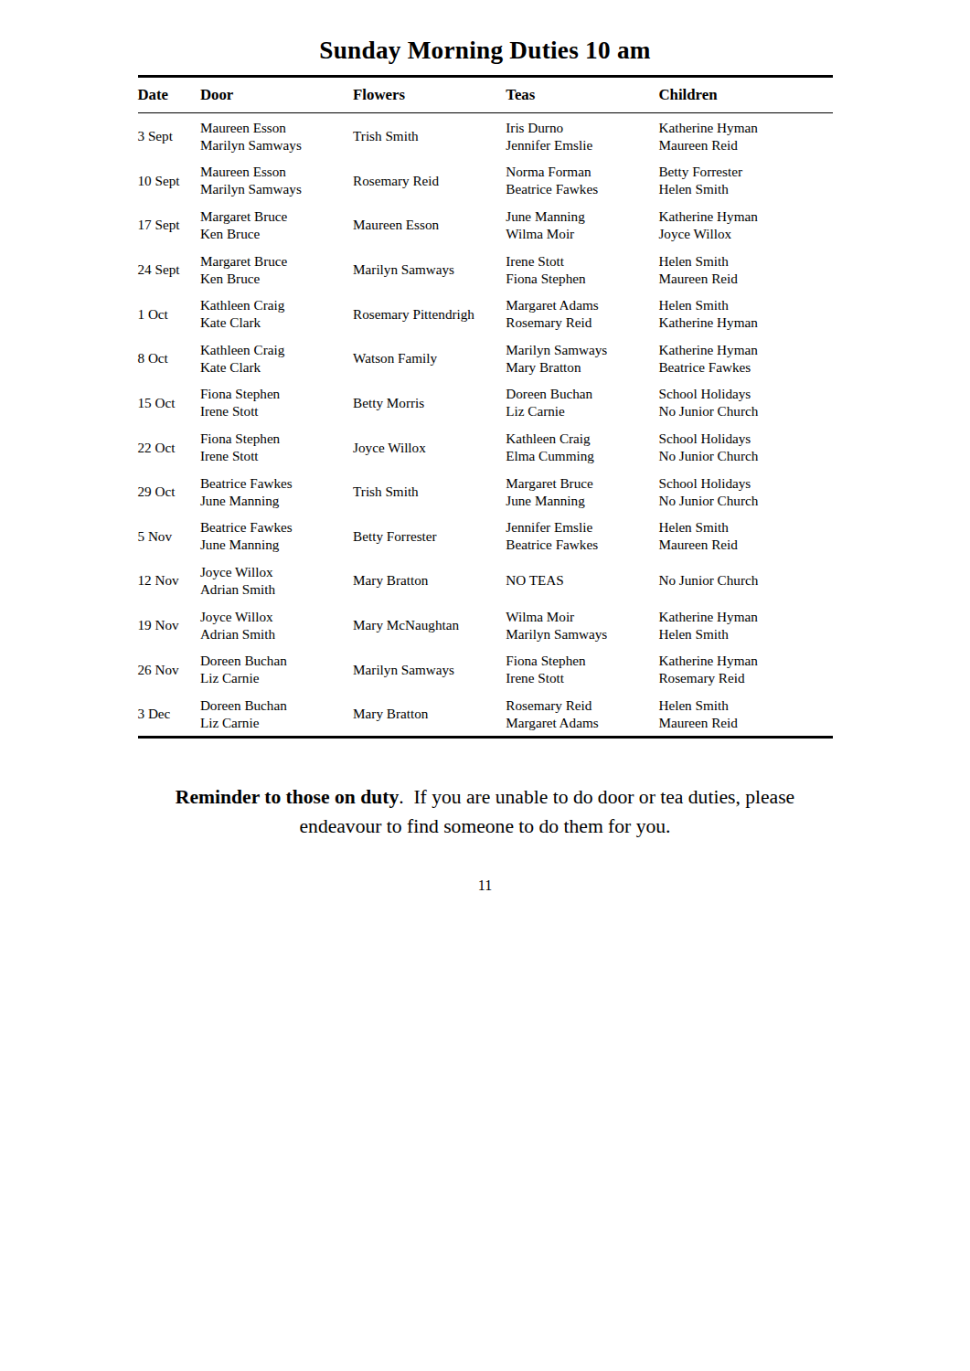Sunday Morning Duties 10 am
| Date | Door | Flowers | Teas | Children |
| --- | --- | --- | --- | --- |
| 3 Sept | Maureen Esson Marilyn Samways | Trish Smith | Iris Durno Jennifer Emslie | Katherine Hyman Maureen Reid |
| 10 Sept | Maureen Esson Marilyn Samways | Rosemary Reid | Norma Forman Beatrice Fawkes | Betty Forrester Helen Smith |
| 17 Sept | Margaret Bruce Ken Bruce | Maureen Esson | June Manning Wilma Moir | Katherine Hyman Joyce Willox |
| 24 Sept | Margaret Bruce Ken Bruce | Marilyn Samways | Irene Stott Fiona Stephen | Helen Smith Maureen Reid |
| 1 Oct | Kathleen Craig Kate Clark | Rosemary Pittendrigh | Margaret Adams Rosemary Reid | Helen Smith Katherine Hyman |
| 8 Oct | Kathleen Craig Kate Clark | Watson Family | Marilyn Samways Mary Bratton | Katherine Hyman Beatrice Fawkes |
| 15 Oct | Fiona Stephen Irene Stott | Betty Morris | Doreen Buchan Liz Carnie | School Holidays No Junior Church |
| 22 Oct | Fiona Stephen Irene Stott | Joyce Willox | Kathleen Craig Elma Cumming | School Holidays No Junior Church |
| 29 Oct | Beatrice Fawkes June Manning | Trish Smith | Margaret Bruce June Manning | School Holidays No Junior Church |
| 5 Nov | Beatrice Fawkes June Manning | Betty Forrester | Jennifer Emslie Beatrice Fawkes | Helen Smith Maureen Reid |
| 12 Nov | Joyce Willox Adrian Smith | Mary Bratton | NO TEAS | No Junior Church |
| 19 Nov | Joyce Willox Adrian Smith | Mary McNaughtan | Wilma Moir Marilyn Samways | Katherine Hyman Helen Smith |
| 26 Nov | Doreen Buchan Liz Carnie | Marilyn Samways | Fiona Stephen Irene Stott | Katherine Hyman Rosemary Reid |
| 3 Dec | Doreen Buchan Liz Carnie | Mary Bratton | Rosemary Reid Margaret Adams | Helen Smith Maureen Reid |
Reminder to those on duty. If you are unable to do door or tea duties, please endeavour to find someone to do them for you.
11